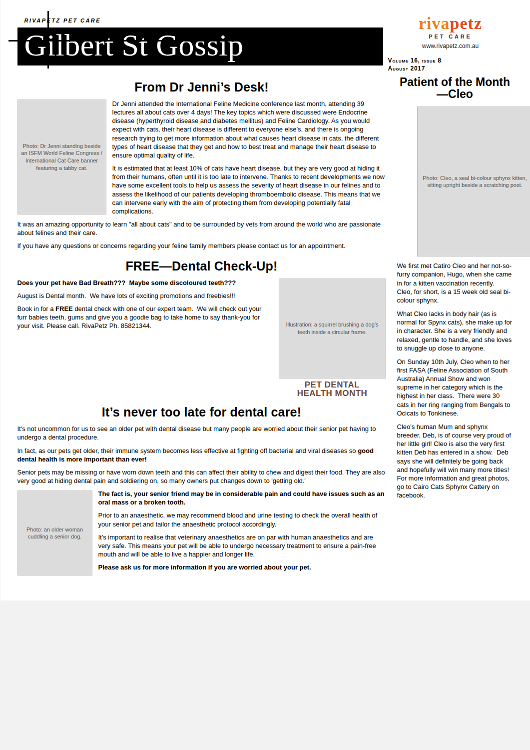RivaPetz Pet Care
Gilbert St Gossip
riva petz
PET CARE
www.rivapetz.com.au
Volume 16, issue 8
August 2017
From Dr Jenni’s Desk!
Photo: Dr Jenni standing beside an ISFM World Feline Congress / International Cat Care banner featuring a tabby cat.
Dr Jenni attended the International Feline Medicine conference last month, attending 39 lectures all about cats over 4 days! The key topics which were discussed were Endocrine disease (hyperthyroid disease and diabetes mellitus) and Feline Cardiology. As you would expect with cats, their heart disease is different to everyone else's, and there is ongoing research trying to get more information about what causes heart disease in cats, the different types of heart disease that they get and how to best treat and manage their heart disease to ensure optimal quality of life.
It is estimated that at least 10% of cats have heart disease, but they are very good at hiding it from their humans, often until it is too late to intervene. Thanks to recent developments we now have some excellent tools to help us assess the severity of heart disease in our felines and to assess the likelihood of our patients developing thromboembolic disease. This means that we can intervene early with the aim of protecting them from developing potentially fatal complications.
It was an amazing opportunity to learn "all about cats" and to be surrounded by vets from around the world who are passionate about felines and their care.
If you have any questions or concerns regarding your feline family members please contact us for an appointment.
FREE—Dental Check-Up!
Illustration: a squirrel brushing a dog’s teeth inside a circular frame.
PET DENTAL
HEALTH MONTH
Does your pet have Bad Breath??? Maybe some discoloured teeth???
August is Dental month. We have lots of exciting promotions and freebies!!!
Book in for a FREE dental check with one of our expert team. We will check out your furr babies teeth, gums and give you a goodie bag to take home to say thank-you for your visit. Please call. RivaPetz Ph. 85821344.
It’s never too late for dental care!
It's not uncommon for us to see an older pet with dental disease but many people are worried about their senior pet having to undergo a dental procedure.
In fact, as our pets get older, their immune system becomes less effective at fighting off bacterial and viral diseases so good dental health is more important than ever!
Senior pets may be missing or have worn down teeth and this can affect their ability to chew and digest their food. They are also very good at hiding dental pain and soldiering on, so many owners put changes down to 'getting old.'
Photo: an older woman cuddling a senior dog.
The fact is, your senior friend may be in considerable pain and could have issues such as an oral mass or a broken tooth.
Prior to an anaesthetic, we may recommend blood and urine testing to check the overall health of your senior pet and tailor the anaesthetic protocol accordingly.
It's important to realise that veterinary anaesthetics are on par with human anaesthetics and are very safe. This means your pet will be able to undergo necessary treatment to ensure a pain-free mouth and will be able to live a happier and longer life.
Please ask us for more information if you are worried about your pet.
Patient of the Month—Cleo
Photo: Cleo, a seal bi-colour sphynx kitten, sitting upright beside a scratching post.
We first met Catiro Cleo and her not-so-furry companion, Hugo, when she came in for a kitten vaccination recently. Cleo, for short, is a 15 week old seal bi-colour sphynx.
What Cleo lacks in body hair (as is normal for Spynx cats), she make up for in character. She is a very friendly and relaxed, gentle to handle, and she loves to snuggle up close to anyone.
On Sunday 10th July, Cleo when to her first FASA (Feline Association of South Australia) Annual Show and won supreme in her category which is the highest in her class. There were 30 cats in her ring ranging from Bengals to Ocicats to Tonkinese.
Cleo's human Mum and sphynx breeder, Deb, is of course very proud of her little girl! Cleo is also the very first kitten Deb has entered in a show. Deb says she will definitely be going back and hopefully will win many more titles! For more information and great photos, go to Cairo Cats Sphynx Cattery on facebook.